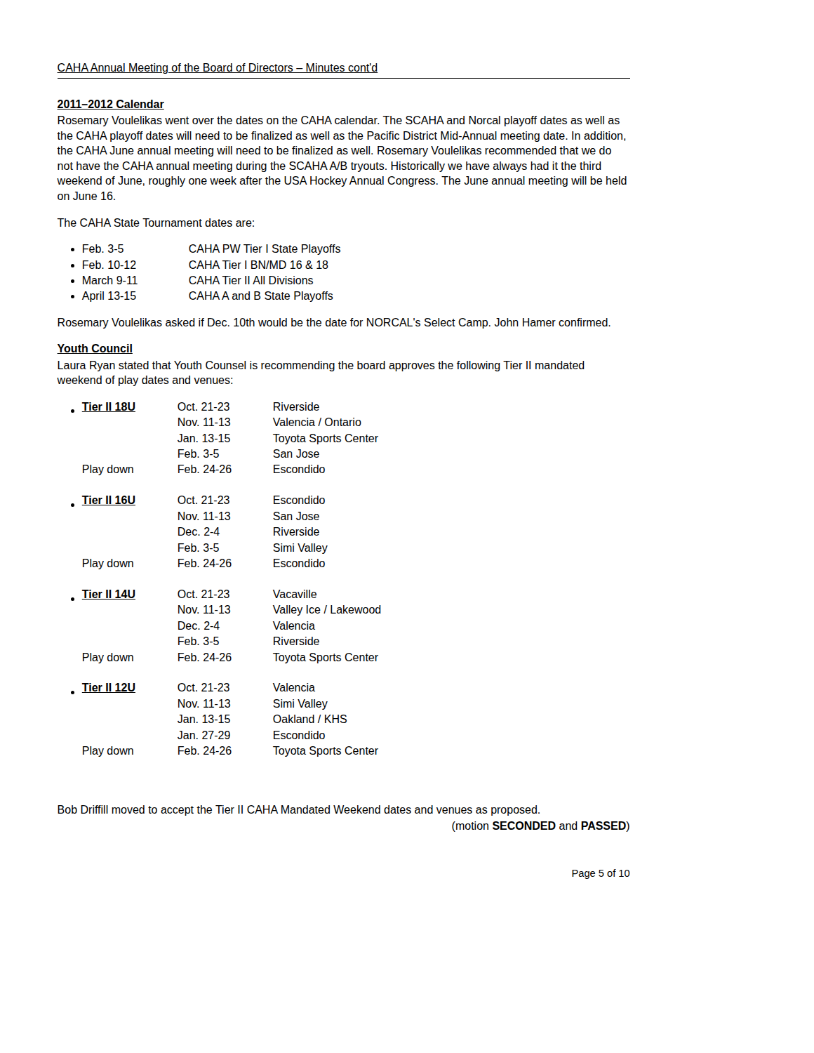CAHA Annual Meeting of the Board of Directors – Minutes cont'd
2011–2012 Calendar
Rosemary Voulelikas went over the dates on the CAHA calendar. The SCAHA and Norcal playoff dates as well as the CAHA playoff dates will need to be finalized as well as the Pacific District Mid-Annual meeting date. In addition, the CAHA June annual meeting will need to be finalized as well. Rosemary Voulelikas recommended that we do not have the CAHA annual meeting during the SCAHA A/B tryouts. Historically we have always had it the third weekend of June, roughly one week after the USA Hockey Annual Congress. The June annual meeting will be held on June 16.
The CAHA State Tournament dates are:
Feb. 3-5 CAHA PW Tier I State Playoffs
Feb. 10-12 CAHA Tier I BN/MD 16 & 18
March 9-11 CAHA Tier II All Divisions
April 13-15 CAHA A and B State Playoffs
Rosemary Voulelikas asked if Dec. 10th would be the date for NORCAL's Select Camp. John Hamer confirmed.
Youth Council
Laura Ryan stated that Youth Counsel is recommending the board approves the following Tier II mandated weekend of play dates and venues:
| Tier II 18U | Oct. 21-23 | Riverside |
| | Nov. 11-13 | Valencia / Ontario |
| | Jan. 13-15 | Toyota Sports Center |
| | Feb. 3-5 | San Jose |
| Play down | Feb. 24-26 | Escondido |
| Tier II 16U | Oct. 21-23 | Escondido |
| | Nov. 11-13 | San Jose |
| | Dec. 2-4 | Riverside |
| | Feb. 3-5 | Simi Valley |
| Play down | Feb. 24-26 | Escondido |
| Tier II 14U | Oct. 21-23 | Vacaville |
| | Nov. 11-13 | Valley Ice / Lakewood |
| | Dec. 2-4 | Valencia |
| | Feb. 3-5 | Riverside |
| Play down | Feb. 24-26 | Toyota Sports Center |
| Tier II 12U | Oct. 21-23 | Valencia |
| | Nov. 11-13 | Simi Valley |
| | Jan. 13-15 | Oakland / KHS |
| | Jan. 27-29 | Escondido |
| Play down | Feb. 24-26 | Toyota Sports Center |
Bob Driffill moved to accept the Tier II CAHA Mandated Weekend dates and venues as proposed. (motion SECONDED and PASSED)
Page 5 of 10